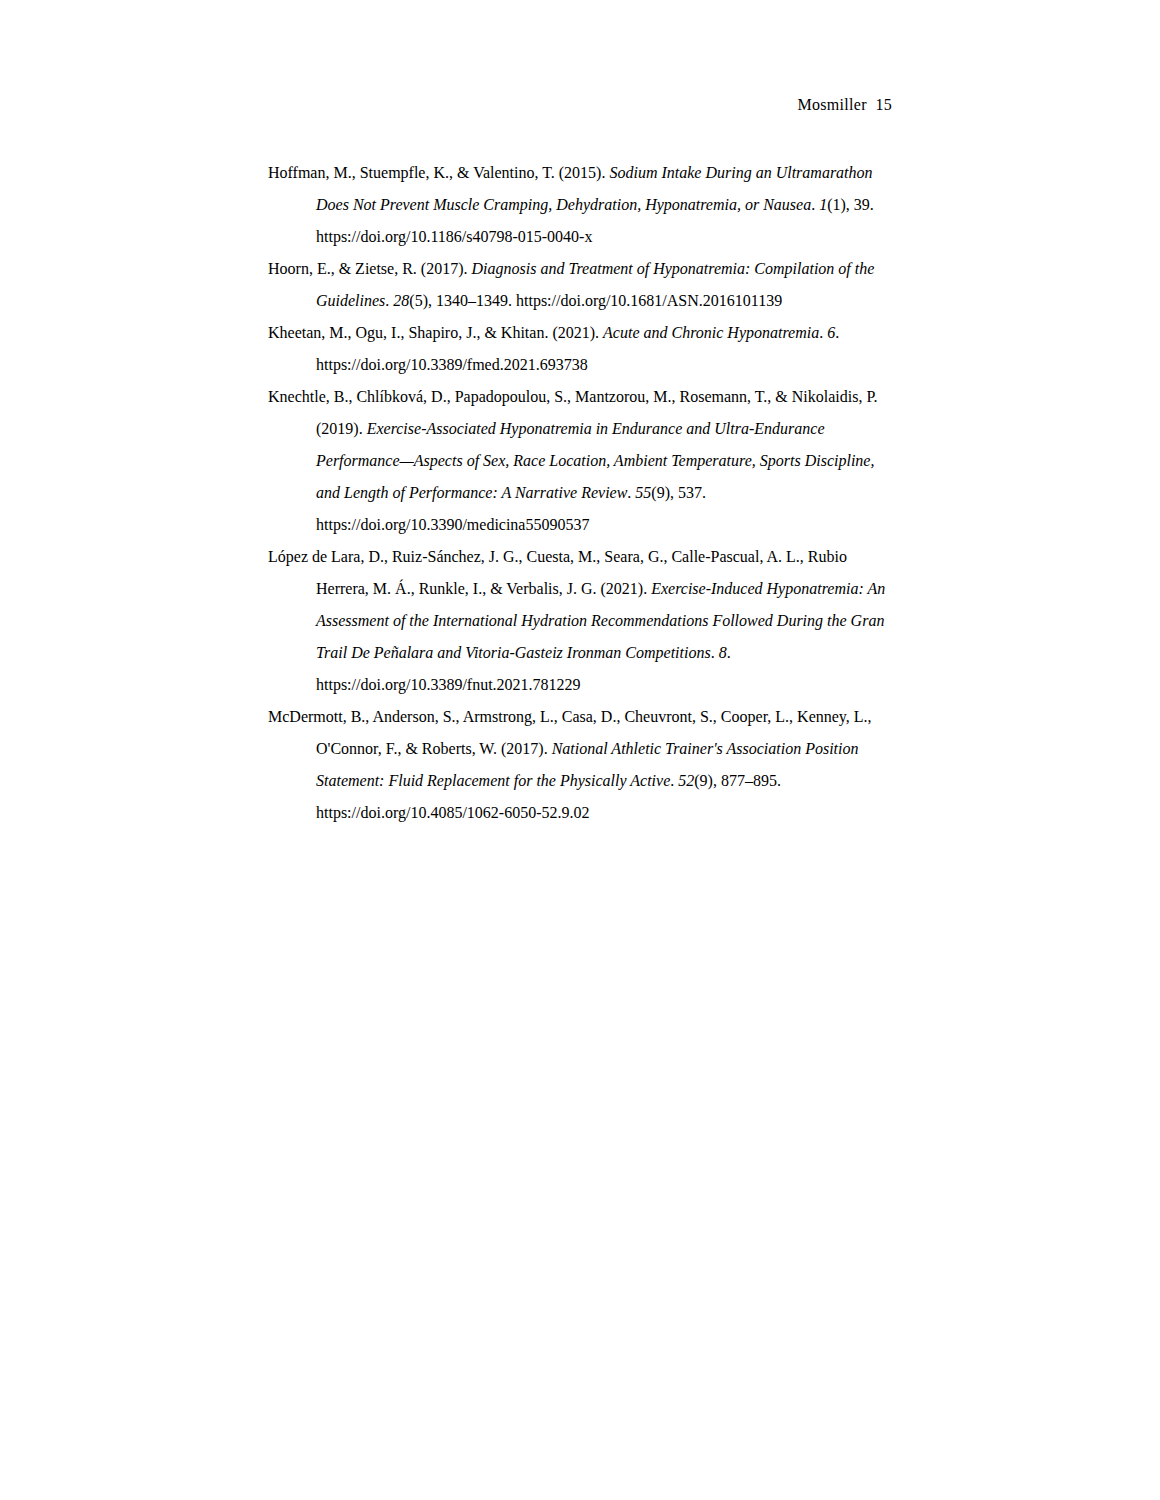Mosmiller 15
Hoffman, M., Stuempfle, K., & Valentino, T. (2015). Sodium Intake During an Ultramarathon Does Not Prevent Muscle Cramping, Dehydration, Hyponatremia, or Nausea. 1(1), 39. https://doi.org/10.1186/s40798-015-0040-x
Hoorn, E., & Zietse, R. (2017). Diagnosis and Treatment of Hyponatremia: Compilation of the Guidelines. 28(5), 1340–1349. https://doi.org/10.1681/ASN.2016101139
Kheetan, M., Ogu, I., Shapiro, J., & Khitan. (2021). Acute and Chronic Hyponatremia. 6. https://doi.org/10.3389/fmed.2021.693738
Knechtle, B., Chlíbková, D., Papadopoulou, S., Mantzorou, M., Rosemann, T., & Nikolaidis, P. (2019). Exercise-Associated Hyponatremia in Endurance and Ultra-Endurance Performance—Aspects of Sex, Race Location, Ambient Temperature, Sports Discipline, and Length of Performance: A Narrative Review. 55(9), 537. https://doi.org/10.3390/medicina55090537
López de Lara, D., Ruiz-Sánchez, J. G., Cuesta, M., Seara, G., Calle-Pascual, A. L., Rubio Herrera, M. Á., Runkle, I., & Verbalis, J. G. (2021). Exercise-Induced Hyponatremia: An Assessment of the International Hydration Recommendations Followed During the Gran Trail De Peñalara and Vitoria-Gasteiz Ironman Competitions. 8. https://doi.org/10.3389/fnut.2021.781229
McDermott, B., Anderson, S., Armstrong, L., Casa, D., Cheuvront, S., Cooper, L., Kenney, L., O'Connor, F., & Roberts, W. (2017). National Athletic Trainer's Association Position Statement: Fluid Replacement for the Physically Active. 52(9), 877–895. https://doi.org/10.4085/1062-6050-52.9.02